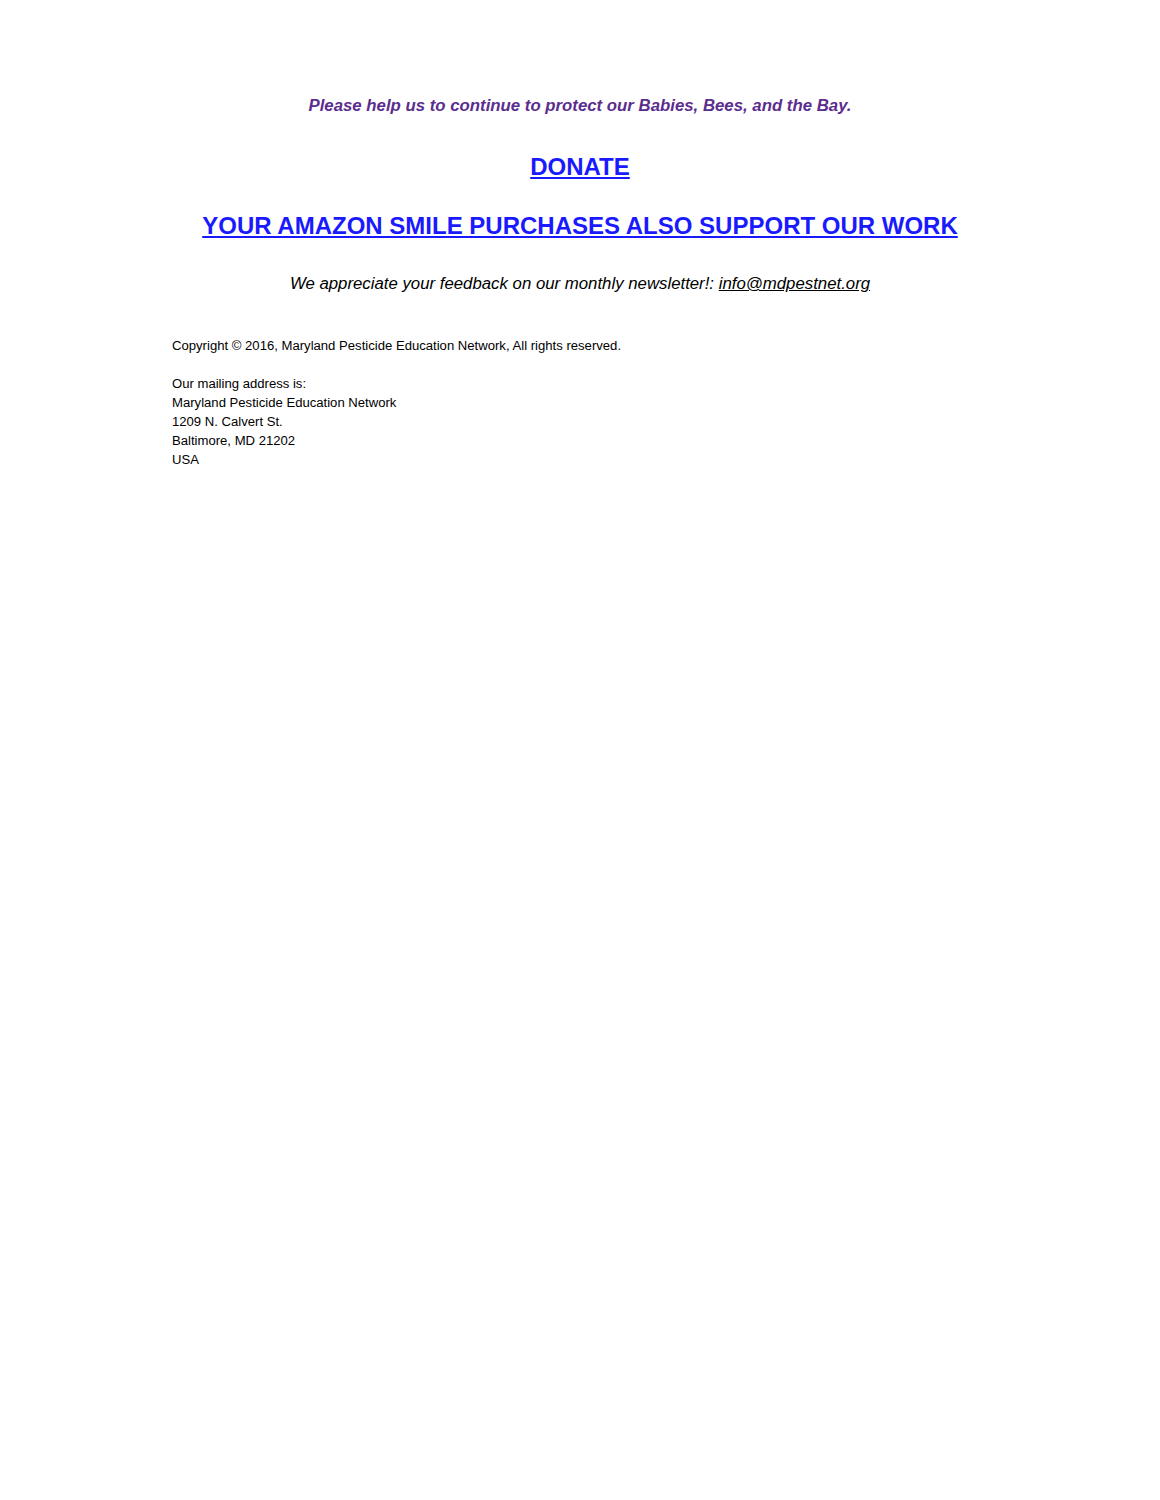Please help us to continue to protect our Babies, Bees, and the Bay.
DONATE
YOUR AMAZON SMILE PURCHASES ALSO SUPPORT OUR WORK
We appreciate your feedback on our monthly newsletter!: info@mdpestnet.org
Copyright © 2016, Maryland Pesticide Education Network, All rights reserved.
Our mailing address is:
Maryland Pesticide Education Network
1209 N. Calvert St.
Baltimore, MD 21202
USA